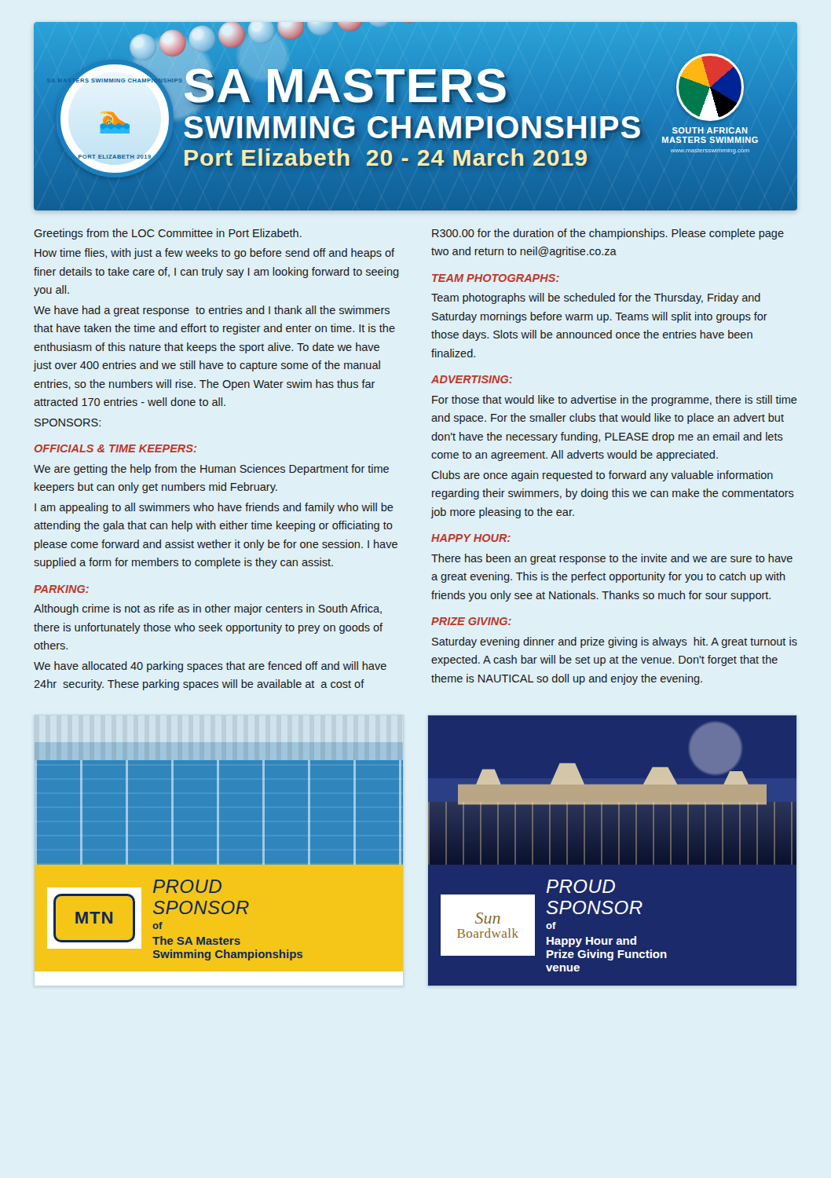SA MASTERS SWIMMING CHAMPIONSHIPS PORT ELIZABETH 2019
🏊
SA MASTERS SWIMMING CHAMPIONSHIPS Port Elizabeth 20 - 24 March 2019
SOUTH AFRICAN
MASTERS SWIMMING
www.mastersswimming.com
Greetings from the LOC Committee in Port Elizabeth.
How time flies, with just a few weeks to go before send off and heaps of finer details to take care of, I can truly say I am looking forward to seeing you all.
We have had a great response to entries and I thank all the swimmers that have taken the time and effort to register and enter on time. It is the enthusiasm of this nature that keeps the sport alive. To date we have just over 400 entries and we still have to capture some of the manual entries, so the numbers will rise. The Open Water swim has thus far attracted 170 entries - well done to all.
SPONSORS:
Officials & Time Keepers:
We are getting the help from the Human Sciences Department for time keepers but can only get numbers mid February.
I am appealing to all swimmers who have friends and family who will be attending the gala that can help with either time keeping or officiating to please come forward and assist wether it only be for one session. I have supplied a form for members to complete is they can assist.
Parking:
Although crime is not as rife as in other major centers in South Africa, there is unfortunately those who seek opportunity to prey on goods of others.
We have allocated 40 parking spaces that are fenced off and will have 24hr security. These parking spaces will be available at a cost of R300.00 for the duration of the championships. Please complete page two and return to neil@agritise.co.za
Team Photographs:
Team photographs will be scheduled for the Thursday, Friday and Saturday mornings before warm up. Teams will split into groups for those days. Slots will be announced once the entries have been finalized.
Advertising:
For those that would like to advertise in the programme, there is still time and space. For the smaller clubs that would like to place an advert but don't have the necessary funding, PLEASE drop me an email and lets come to an agreement. All adverts would be appreciated.
Clubs are once again requested to forward any valuable information regarding their swimmers, by doing this we can make the commentators job more pleasing to the ear.
Happy Hour:
There has been an great response to the invite and we are sure to have a great evening. This is the perfect opportunity for you to catch up with friends you only see at Nationals. Thanks so much for sour support.
Prize Giving:
Saturday evening dinner and prize giving is always hit. A great turnout is expected. A cash bar will be set up at the venue. Don't forget that the theme is NAUTICAL so doll up and enjoy the evening.
MTN
PROUD SPONSOR of The SA Masters Swimming Championships
Sun
Boardwalk
PROUD SPONSOR of Happy Hour and Prize Giving Function venue